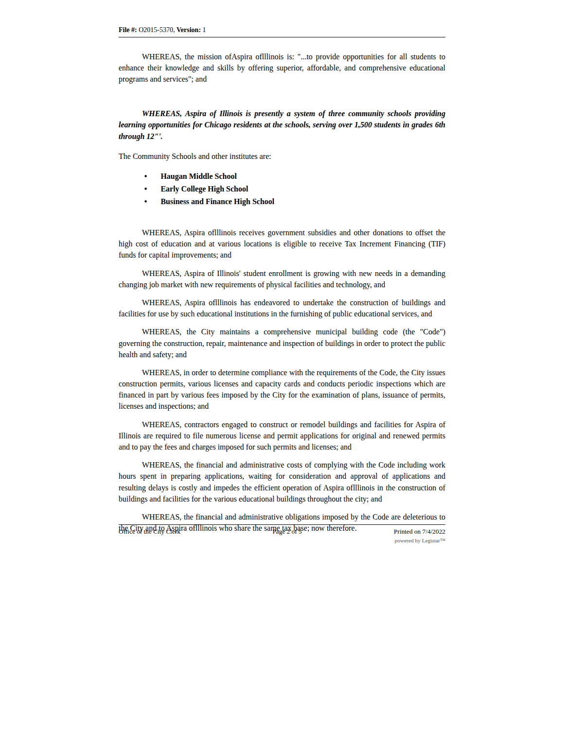File #: O2015-5370, Version: 1
WHEREAS, the mission ofAspira oflllinois is: "...to provide opportunities for all students to enhance their knowledge and skills by offering superior, affordable, and comprehensive educational programs and services"; and
WHEREAS, Aspira of Illinois is presently a system of three community schools providing learning opportunities for Chicago residents at the schools, serving over 1,500 students in grades 6th through 12"'.
The Community Schools and other institutes are:
Haugan Middle School
Early College High School
Business and Finance High School
WHEREAS, Aspira oflllinois receives government subsidies and other donations to offset the high cost of education and at various locations is eligible to receive Tax Increment Financing (TIF) funds for capital improvements; and
WHEREAS, Aspira of Illinois' student enrollment is growing with new needs in a demanding changing job market with new requirements of physical facilities and technology, and
WHEREAS, Aspira oflllinois has endeavored to undertake the construction of buildings and facilities for use by such educational institutions in the furnishing of public educational services, and
WHEREAS, the City maintains a comprehensive municipal building code (the "Code") governing the construction, repair, maintenance and inspection of buildings in order to protect the public health and safety; and
WHEREAS, in order to determine compliance with the requirements of the Code, the City issues construction permits, various licenses and capacity cards and conducts periodic inspections which are financed in part by various fees imposed by the City for the examination of plans, issuance of permits, licenses and inspections; and
WHEREAS, contractors engaged to construct or remodel buildings and facilities for Aspira of Illinois are required to file numerous license and permit applications for original and renewed permits and to pay the fees and charges imposed for such permits and licenses; and
WHEREAS, the financial and administrative costs of complying with the Code including work hours spent in preparing applications, waiting for consideration and approval of applications and resulting delays is costly and impedes the efficient operation of Aspira oflllinois in the construction of buildings and facilities for the various educational buildings throughout the city; and
WHEREAS, the financial and administrative obligations imposed by the Code are deleterious to the City and to Aspira oflllinois who share the same tax base; now therefore.
Office of the City Clerk
Page 2 of 5
Printed on 7/4/2022 powered by Legistar™